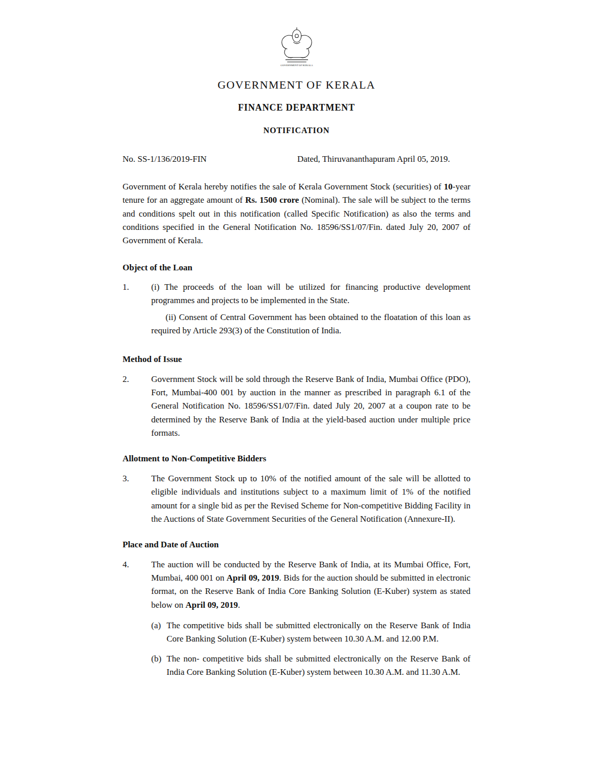GOVERNMENT OF KERALA
FINANCE DEPARTMENT
NOTIFICATION
No. SS-1/136/2019-FIN
Dated, Thiruvananthapuram April 05, 2019.
Government of Kerala hereby notifies the sale of Kerala Government Stock (securities) of 10-year tenure for an aggregate amount of Rs. 1500 crore (Nominal). The sale will be subject to the terms and conditions spelt out in this notification (called Specific Notification) as also the terms and conditions specified in the General Notification No. 18596/SS1/07/Fin. dated July 20, 2007 of Government of Kerala.
Object of the Loan
1.
(i) The proceeds of the loan will be utilized for financing productive development programmes and projects to be implemented in the State.
(ii) Consent of Central Government has been obtained to the floatation of this loan as required by Article 293(3) of the Constitution of India.
Method of Issue
2.
Government Stock will be sold through the Reserve Bank of India, Mumbai Office (PDO), Fort, Mumbai-400 001 by auction in the manner as prescribed in paragraph 6.1 of the General Notification No. 18596/SS1/07/Fin. dated July 20, 2007 at a coupon rate to be determined by the Reserve Bank of India at the yield-based auction under multiple price formats.
Allotment to Non-Competitive Bidders
3.
The Government Stock up to 10% of the notified amount of the sale will be allotted to eligible individuals and institutions subject to a maximum limit of 1% of the notified amount for a single bid as per the Revised Scheme for Non-competitive Bidding Facility in the Auctions of State Government Securities of the General Notification (Annexure-II).
Place and Date of Auction
4.
The auction will be conducted by the Reserve Bank of India, at its Mumbai Office, Fort, Mumbai, 400 001 on April 09, 2019. Bids for the auction should be submitted in electronic format, on the Reserve Bank of India Core Banking Solution (E-Kuber) system as stated below on April 09, 2019.
(a) The competitive bids shall be submitted electronically on the Reserve Bank of India Core Banking Solution (E-Kuber) system between 10.30 A.M. and 12.00 P.M.
(b) The non- competitive bids shall be submitted electronically on the Reserve Bank of India Core Banking Solution (E-Kuber) system between 10.30 A.M. and 11.30 A.M.